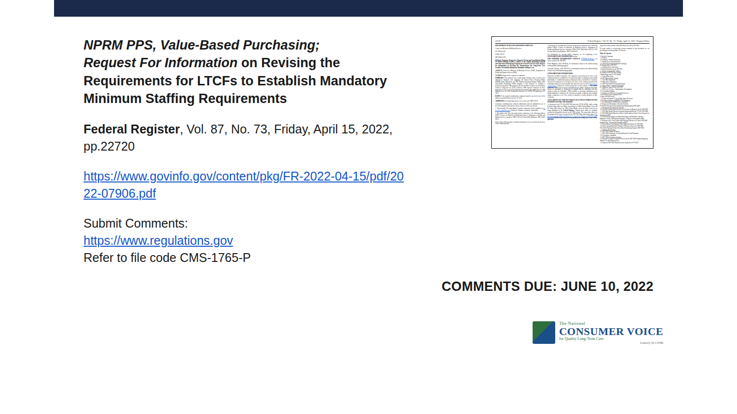NPRM PPS, Value-Based Purchasing;
Request For Information on Revising the Requirements for LTCFs to Establish Mandatory Minimum Staffing Requirements
Federal Register, Vol. 87, No. 73, Friday, April 15, 2022, pp.22720
https://www.govinfo.gov/content/pkg/FR-2022-04-15/pdf/2022-07906.pdf
Submit Comments:
https://www.regulations.gov
Refer to file code CMS-1765-P
22720 Federal Register / Vol. 87, No. 73 / Friday, April 15, 2022 / Proposed Rules
DEPARTMENT OF HEALTH AND HUMAN SERVICES
Centers for Medicare & Medicaid Services
42 CFR Part 413
[CMS-1765-P]
RIN 0938-AU78
Medicare Program; Prospective Payment System and Consolidated Billing for Skilled Nursing Facilities; Updates to the Quality Reporting Program and Value-Based Purchasing Program for Federal Fiscal Year 2023; Request for Information on Revising the Requirements for Long-Term Care Facilities To Establish Mandatory Minimum Staffing Levels
AGENCY: Centers for Medicare & Medicaid Services (CMS), Department of Health and Human Services (HHS).
ACTION: Proposed rule; request for comments.
SUMMARY: This proposed rule would update Payment rates, forecast error adjustment, diagnosis code mappings; the Patient Driven Payment Model (PDPM) parity adjustment, the SNF Quality Reporting Program (QRP), SNF Value-Based Purchasing (VBP) Program. It also proposes to establish a permanent cap policy. This proposed rule also includes a request for information related to long-term care (LTC) facilities. CMS requests comments on these proposals as well as on related subjects and announces the application of a risk adjustment for the SNF Readmission Measure for COVID-19 beginning in FY 2023.
DATES: To be assured consideration, comments must be received at one of the addresses provided below, by June 10, 2022.
ADDRESSES: In commenting, please refer to file code CMS-1765-P.
Comments, including mass comment submissions, must be submitted in one of the following three ways (please choose only one of the ways listed):
1. Electronically. You may submit electronic comments on this regulation to http://www.regulations.gov. Follow the "Submit a comment" instructions.
2. By regular mail. You may mail written comments to the following address ONLY: Centers for Medicare & Medicaid Services, Department of Health and Human Services, Attention: CMS-1765-P, P.O. Box 8016, Baltimore, MD 21244-8016.
Please allow sufficient time for mailed comments to be received before the close of the comment period.
3. By express or overnight mail. You may send written comments to the following address ONLY: Centers for Medicare & Medicaid Services, Department of Health and Human Services, Attention: CMS-1765-P, Mail Stop C4-26-05, 7500 Security Boulevard, Baltimore, MD 21244-1850.
For information on viewing public comments, see the beginning of the SUPPLEMENTARY INFORMATION section.
FOR FURTHER INFORMATION CONTACT: PDPM@cms.hhs.gov for issues related to the SNF PPS.
Heidi Magladry, (410) 786-6034, for information related to the skilled nursing facility quality reporting program.
Alexandre Laberge, (410) 786-0035, for information related to the skilled nursing facility value-based purchasing program.
SUPPLEMENTARY INFORMATION:
Inspection of Public Comments: All comments received before the close of the comment period are available for viewing by the public, including any personally identifiable or confidential business information that is included in a comment. We post all comments received before the close of the comment period on the following website as soon as possible after they have been received: http://www.regulations.gov. Follow the search instructions on that website to view public comments. CMS will not post on Regulations.gov public comments that make threats to individuals or institutions or suggest that the individual will take actions to harm the individual. CMS continues to encourage individuals not to submit duplicative comments. We will post acceptable comments from multiple unique commenters even if the content is identical or nearly identical to other comments.
Availability of Certain Tables Exclusively Through the Internet on the CMS Website
As discussed in the FY 2014 SNF PPS final rule (78 FR 47936), tables setting forth the Wage Index for Urban Areas Based on CBSA Labor Market Areas and the Wage Index Based on CBSA Labor Market Areas for Rural Areas are no longer published in the Federal Register. Instead, these tables are available exclusively through the internet on the CMS website. The wage index tables for this proposed rule can be accessed on the SNF PPS Wage Index home page, at https://www.cms.gov/Medicare/Medicare-Fee-for-Service-Payment/SNFPPS/WageIndex.html. Readers who experience any problems accessing any of these online SNF PPS
wage index tables should contact Kia Burwell at (410) 786-7816.
To assist readers in referencing sections contained in this document, we are providing the following Table of Contents.
Table of Contents
I. Executive Summary
A. Purpose
B. Summary of Major Provisions
C. Summary of Cost and Benefits
D. Advancing Health Information Exchange
II. Background on SNF PPS
A. Statutory Bases and Scope
B. Initial Transition for the SNF PPS
C. Required Annual Rate Updates
III. Proposed SNF PPS Rate Setting
Methodology and FY 2023 Update
A. Federal Base Rates
B. SNF Market Basket Update
C. Case-Mix Adjustment
D. Wage Index Adjustment
E. SNF Value-Based Purchasing Program
F. Adjusted Rate Computation Example
IV. Additional Aspects of the SNF PPS
A. SNF Level of Care—Administrative Presumption
B. Consolidated Billing
C. Payment for SNF-Level Swing-Bed Services
D. Revisions to the Regulation Text
V. Other SNF PPS Issues
A. Proposed Permanent Cap on Wage Index Decreases
B. Technical Updates to PDPM ICD-10 Mappings
C. Recalibrating the PDPM Parity Adjustment
D. Request for Information: Infection Isolation
VI. Skilled Nursing Facility Quality Reporting Program (SNF QRP)
A. Background and Statutory Authority
B. General Considerations Used for the Selection of Measures for the SNF QRP
C. SNF QRP Quality Measure Proposals Beginning With the FY 2025 SNF QRP
D. SNF QRP Quality Measures Under Consideration for Future Years: Request for Information (RFI)
E. Overarching Principles for Measuring Equity and Healthcare Quality Disparities Across CMS Quality Programs—Request for Information (RFI)
F. Inclusion of the CoreQ: Short Stay Discharge Measure in a Future SNF QRP Program Year—Request for Information (RFI)
G. Form, Manner, and Timing of Data Submission Under the SNF QRP
H. Policies Regarding Public Display of Measure Data for the SNF QRP
VII. Skilled Nursing Facility Value-Based Purchasing Program (SNF VBP)
A. Statutory Background
B. SNF VBP Program Measures
C. SNF VBP Performance Period and Baseline Period Proposals
D. Performance Standards
E. SNF VBP Performance Scoring
F. Proposal To Adopt a Validation Process for the SNF VBP Program Beginning With the FY 2023 Program Year
G. Proposed SNF Value-Based Incentive Payments for FY 2023
COMMENTS DUE: JUNE 10, 2022
The National
CONSUMER VOICE
for Quality Long-Term Care
formerly NCCNHR